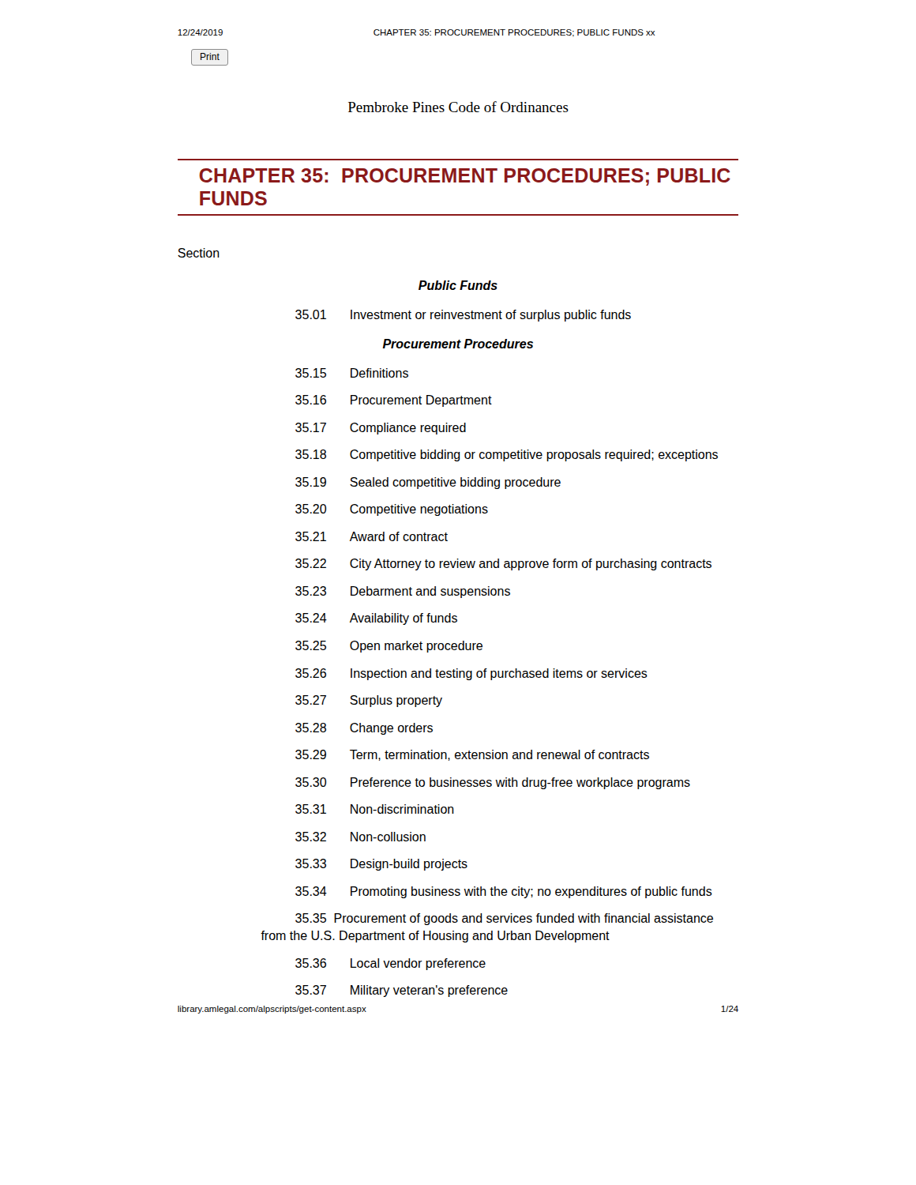12/24/2019 CHAPTER 35: PROCUREMENT PROCEDURES; PUBLIC FUNDS xx
Print
Pembroke Pines Code of Ordinances
CHAPTER 35: PROCUREMENT PROCEDURES; PUBLIC FUNDS
Section
Public Funds
35.01 Investment or reinvestment of surplus public funds
Procurement Procedures
35.15 Definitions
35.16 Procurement Department
35.17 Compliance required
35.18 Competitive bidding or competitive proposals required; exceptions
35.19 Sealed competitive bidding procedure
35.20 Competitive negotiations
35.21 Award of contract
35.22 City Attorney to review and approve form of purchasing contracts
35.23 Debarment and suspensions
35.24 Availability of funds
35.25 Open market procedure
35.26 Inspection and testing of purchased items or services
35.27 Surplus property
35.28 Change orders
35.29 Term, termination, extension and renewal of contracts
35.30 Preference to businesses with drug-free workplace programs
35.31 Non-discrimination
35.32 Non-collusion
35.33 Design-build projects
35.34 Promoting business with the city; no expenditures of public funds
35.35 Procurement of goods and services funded with financial assistance from the U.S. Department of Housing and Urban Development
35.36 Local vendor preference
35.37 Military veteran's preference
library.amlegal.com/alpscripts/get-content.aspx 1/24